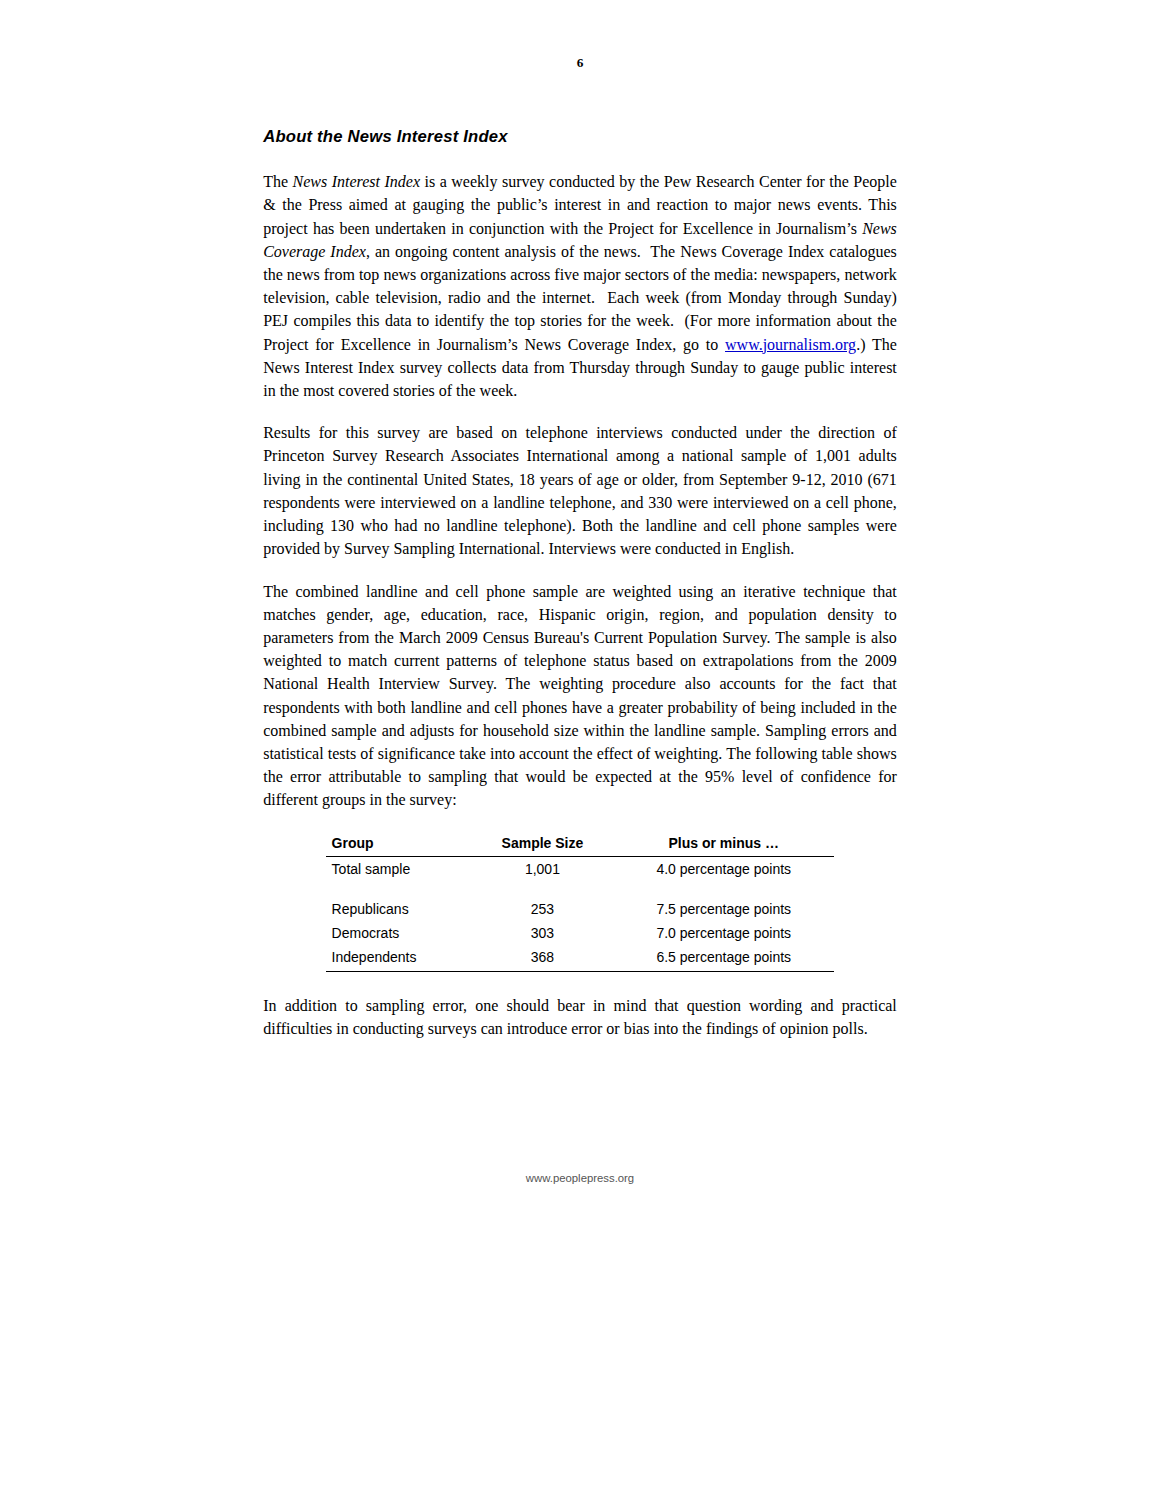6
About the News Interest Index
The News Interest Index is a weekly survey conducted by the Pew Research Center for the People & the Press aimed at gauging the public’s interest in and reaction to major news events. This project has been undertaken in conjunction with the Project for Excellence in Journalism’s News Coverage Index, an ongoing content analysis of the news. The News Coverage Index catalogues the news from top news organizations across five major sectors of the media: newspapers, network television, cable television, radio and the internet. Each week (from Monday through Sunday) PEJ compiles this data to identify the top stories for the week. (For more information about the Project for Excellence in Journalism’s News Coverage Index, go to www.journalism.org.) The News Interest Index survey collects data from Thursday through Sunday to gauge public interest in the most covered stories of the week.
Results for this survey are based on telephone interviews conducted under the direction of Princeton Survey Research Associates International among a national sample of 1,001 adults living in the continental United States, 18 years of age or older, from September 9-12, 2010 (671 respondents were interviewed on a landline telephone, and 330 were interviewed on a cell phone, including 130 who had no landline telephone). Both the landline and cell phone samples were provided by Survey Sampling International. Interviews were conducted in English.
The combined landline and cell phone sample are weighted using an iterative technique that matches gender, age, education, race, Hispanic origin, region, and population density to parameters from the March 2009 Census Bureau's Current Population Survey. The sample is also weighted to match current patterns of telephone status based on extrapolations from the 2009 National Health Interview Survey. The weighting procedure also accounts for the fact that respondents with both landline and cell phones have a greater probability of being included in the combined sample and adjusts for household size within the landline sample. Sampling errors and statistical tests of significance take into account the effect of weighting. The following table shows the error attributable to sampling that would be expected at the 95% level of confidence for different groups in the survey:
| Group | Sample Size | Plus or minus … |
| --- | --- | --- |
| Total sample | 1,001 | 4.0 percentage points |
| Republicans | 253 | 7.5 percentage points |
| Democrats | 303 | 7.0 percentage points |
| Independents | 368 | 6.5 percentage points |
In addition to sampling error, one should bear in mind that question wording and practical difficulties in conducting surveys can introduce error or bias into the findings of opinion polls.
www.peoplepress.org